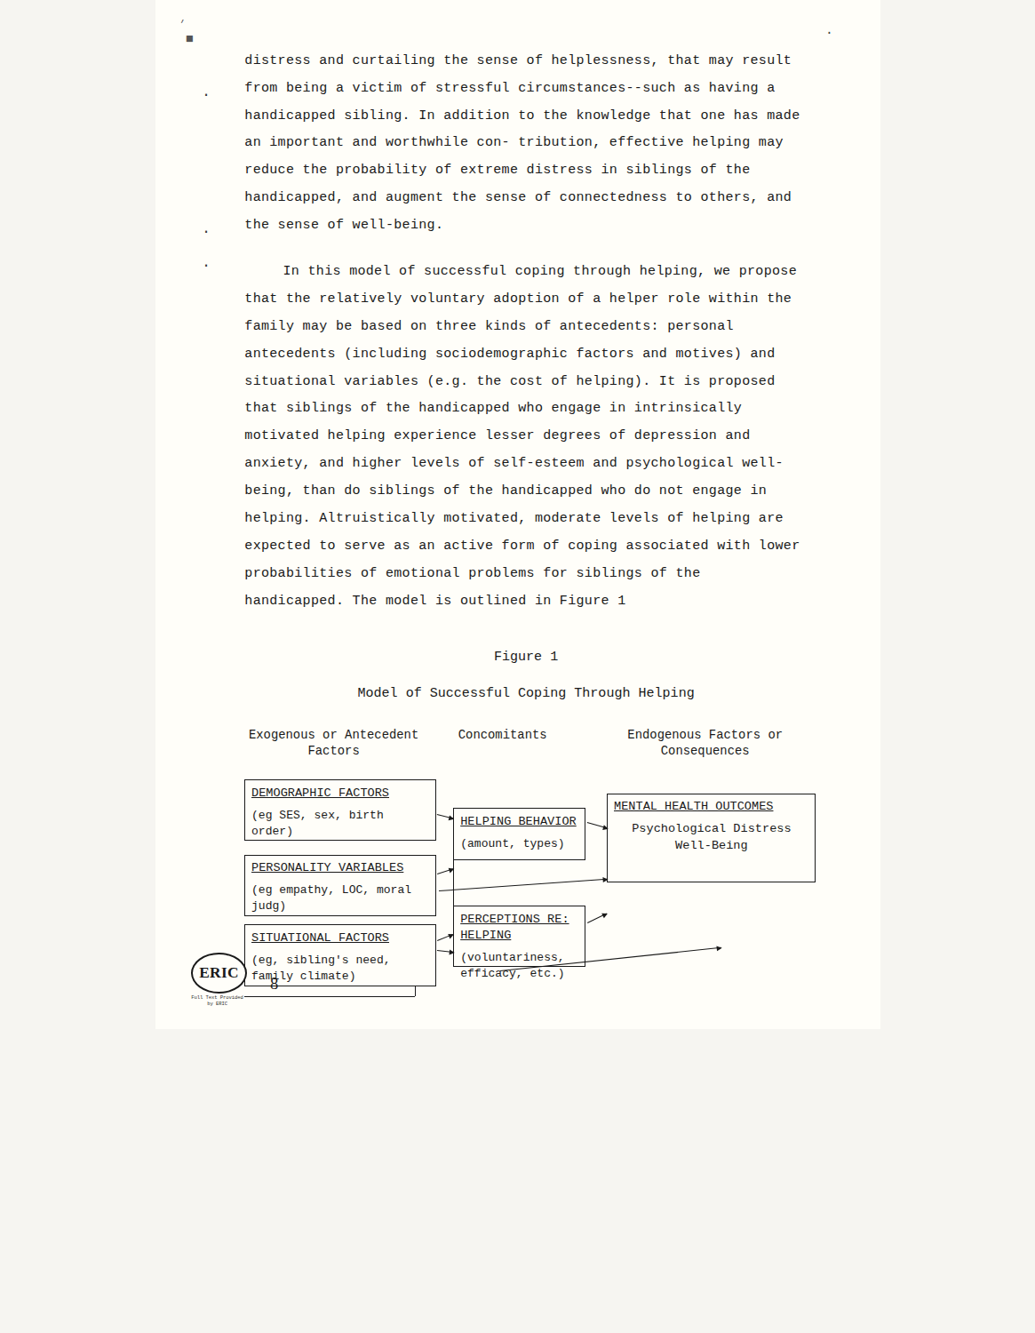׳ ■
·
·
·
·
distress and curtailing the sense of helplessness, that may result from being a victim of stressful circumstances--such as having a handicapped sibling. In addition to the knowledge that one has made an important and worthwhile con- tribution, effective helping may reduce the probability of extreme distress in siblings of the handicapped, and augment the sense of connectedness to others, and the sense of well-being.
In this model of successful coping through helping, we propose that the relatively voluntary adoption of a helper role within the family may be based on three kinds of antecedents: personal antecedents (including sociodemographic factors and motives) and situational variables (e.g. the cost of helping). It is proposed that siblings of the handicapped who engage in intrinsically motivated helping experience lesser degrees of depression and anxiety, and higher levels of self-esteem and psychological well-being, than do siblings of the handicapped who do not engage in helping. Altruistically motivated, moderate levels of helping are expected to serve as an active form of coping associated with lower probabilities of emotional problems for siblings of the handicapped. The model is outlined in Figure 1
Figure 1
Model of Successful Coping Through Helping
Exogenous or Antecedent
Factors
Concomitants
Endogenous Factors or
Consequences
DEMOGRAPHIC FACTORS (eg SES, sex, birth order)
PERSONALITY VARIABLES (eg empathy, LOC, moral judg)
SITUATIONAL FACTORS (eg, sibling's need,
family climate)
HELPING BEHAVIOR (amount, types)
PERCEPTIONS RE:
HELPING (voluntariness,
efficacy, etc.)
MENTAL HEALTH OUTCOMES Psychological Distress Well-Being
ERIC
Full Text Provided by ERIC
8